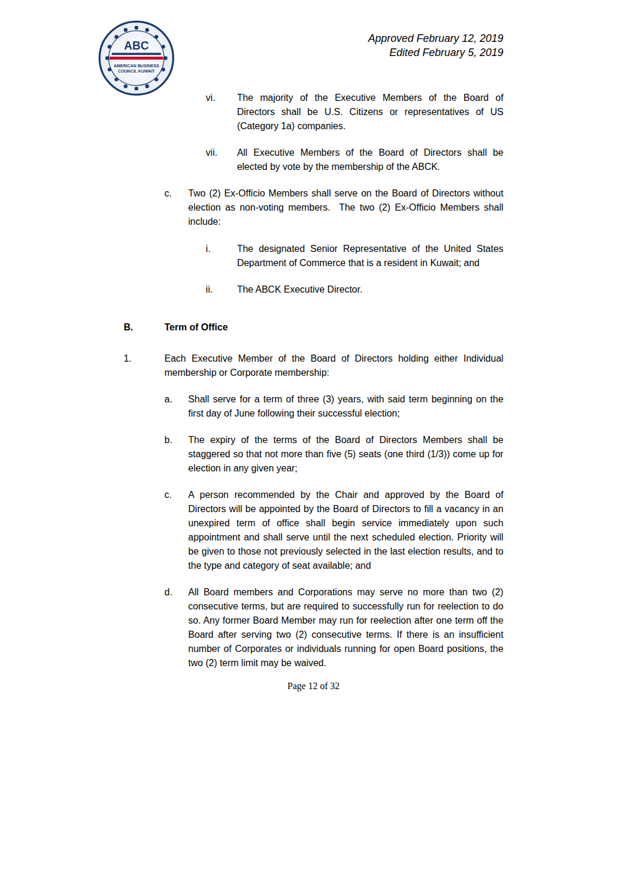Approved February 12, 2019
Edited February 5, 2019
vi.
The majority of the Executive Members of the Board of Directors shall be U.S. Citizens or representatives of US (Category 1a) companies.
vii.
All Executive Members of the Board of Directors shall be elected by vote by the membership of the ABCK.
c.
Two (2) Ex-Officio Members shall serve on the Board of Directors without election as non-voting members. The two (2) Ex-Officio Members shall include:
i.
The designated Senior Representative of the United States Department of Commerce that is a resident in Kuwait; and
ii.
The ABCK Executive Director.
B.
Term of Office
1.
Each Executive Member of the Board of Directors holding either Individual membership or Corporate membership:
a.
Shall serve for a term of three (3) years, with said term beginning on the first day of June following their successful election;
b.
The expiry of the terms of the Board of Directors Members shall be staggered so that not more than five (5) seats (one third (1/3)) come up for election in any given year;
c.
A person recommended by the Chair and approved by the Board of Directors will be appointed by the Board of Directors to fill a vacancy in an unexpired term of office shall begin service immediately upon such appointment and shall serve until the next scheduled election. Priority will be given to those not previously selected in the last election results, and to the type and category of seat available; and
d.
All Board members and Corporations may serve no more than two (2) consecutive terms, but are required to successfully run for reelection to do so. Any former Board Member may run for reelection after one term off the Board after serving two (2) consecutive terms. If there is an insufficient number of Corporates or individuals running for open Board positions, the two (2) term limit may be waived.
Page 12 of 32